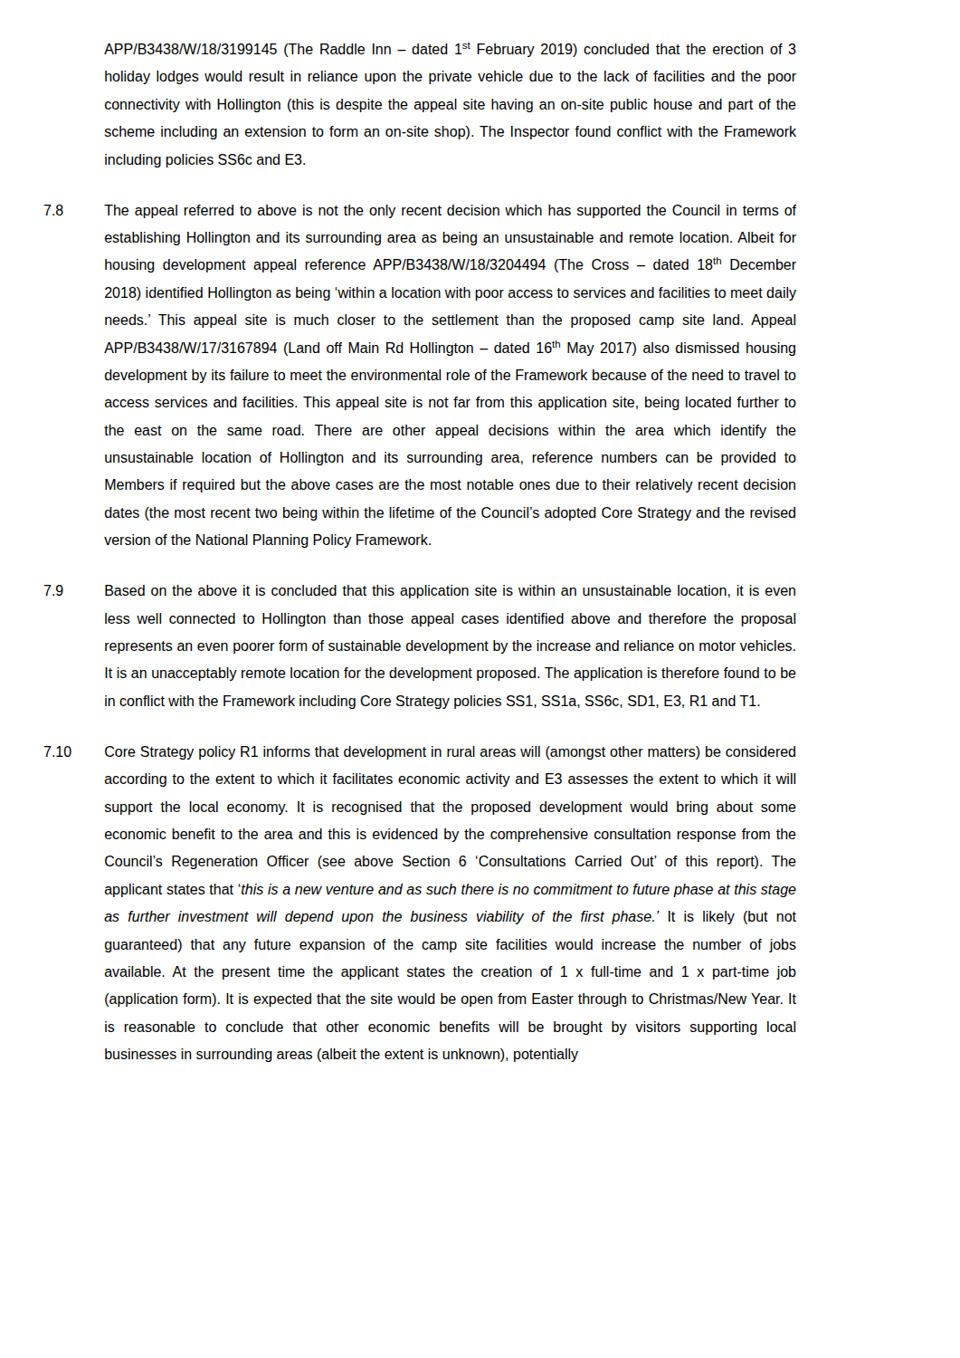APP/B3438/W/18/3199145 (The Raddle Inn – dated 1st February 2019) concluded that the erection of 3 holiday lodges would result in reliance upon the private vehicle due to the lack of facilities and the poor connectivity with Hollington (this is despite the appeal site having an on-site public house and part of the scheme including an extension to form an on-site shop). The Inspector found conflict with the Framework including policies SS6c and E3.
7.8
The appeal referred to above is not the only recent decision which has supported the Council in terms of establishing Hollington and its surrounding area as being an unsustainable and remote location. Albeit for housing development appeal reference APP/B3438/W/18/3204494 (The Cross – dated 18th December 2018) identified Hollington as being ‘within a location with poor access to services and facilities to meet daily needs.’ This appeal site is much closer to the settlement than the proposed camp site land. Appeal APP/B3438/W/17/3167894 (Land off Main Rd Hollington – dated 16th May 2017) also dismissed housing development by its failure to meet the environmental role of the Framework because of the need to travel to access services and facilities. This appeal site is not far from this application site, being located further to the east on the same road. There are other appeal decisions within the area which identify the unsustainable location of Hollington and its surrounding area, reference numbers can be provided to Members if required but the above cases are the most notable ones due to their relatively recent decision dates (the most recent two being within the lifetime of the Council’s adopted Core Strategy and the revised version of the National Planning Policy Framework.
7.9
Based on the above it is concluded that this application site is within an unsustainable location, it is even less well connected to Hollington than those appeal cases identified above and therefore the proposal represents an even poorer form of sustainable development by the increase and reliance on motor vehicles. It is an unacceptably remote location for the development proposed. The application is therefore found to be in conflict with the Framework including Core Strategy policies SS1, SS1a, SS6c, SD1, E3, R1 and T1.
7.10
Core Strategy policy R1 informs that development in rural areas will (amongst other matters) be considered according to the extent to which it facilitates economic activity and E3 assesses the extent to which it will support the local economy. It is recognised that the proposed development would bring about some economic benefit to the area and this is evidenced by the comprehensive consultation response from the Council’s Regeneration Officer (see above Section 6 ‘Consultations Carried Out’ of this report). The applicant states that ‘this is a new venture and as such there is no commitment to future phase at this stage as further investment will depend upon the business viability of the first phase.’ It is likely (but not guaranteed) that any future expansion of the camp site facilities would increase the number of jobs available. At the present time the applicant states the creation of 1 x full-time and 1 x part-time job (application form). It is expected that the site would be open from Easter through to Christmas/New Year. It is reasonable to conclude that other economic benefits will be brought by visitors supporting local businesses in surrounding areas (albeit the extent is unknown), potentially